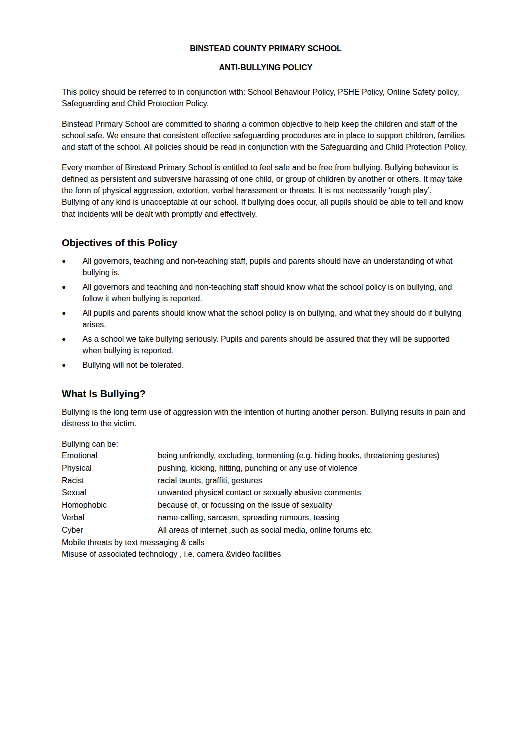BINSTEAD COUNTY PRIMARY SCHOOL
ANTI-BULLYING POLICY
This policy should be referred to in conjunction with: School Behaviour Policy, PSHE Policy, Online Safety policy, Safeguarding and Child Protection Policy.
Binstead Primary School are committed to sharing a common objective to help keep the children and staff of the school safe. We ensure that consistent effective safeguarding procedures are in place to support children, families and staff of the school. All policies should be read in conjunction with the Safeguarding and Child Protection Policy.
Every member of Binstead Primary School is entitled to feel safe and be free from bullying. Bullying behaviour is defined as persistent and subversive harassing of one child, or group of children by another or others. It may take the form of physical aggression, extortion, verbal harassment or threats. It is not necessarily ‘rough play’.
Bullying of any kind is unacceptable at our school. If bullying does occur, all pupils should be able to tell and know that incidents will be dealt with promptly and effectively.
Objectives of this Policy
All governors, teaching and non-teaching staff, pupils and parents should have an understanding of what bullying is.
All governors and teaching and non-teaching staff should know what the school policy is on bullying, and follow it when bullying is reported.
All pupils and parents should know what the school policy is on bullying, and what they should do if bullying arises.
As a school we take bullying seriously. Pupils and parents should be assured that they will be supported when bullying is reported.
Bullying will not be tolerated.
What Is Bullying?
Bullying is the long term use of aggression with the intention of hurting another person. Bullying results in pain and distress to the victim.
Bullying can be:
| Emotional | being unfriendly, excluding, tormenting (e.g. hiding books, threatening gestures) |
| Physical | pushing, kicking, hitting, punching or any use of violence |
| Racist | racial taunts, graffiti, gestures |
| Sexual | unwanted physical contact or sexually abusive comments |
| Homophobic | because of, or focussing on the issue of sexuality |
| Verbal | name-calling, sarcasm, spreading rumours, teasing |
| Cyber | All areas of internet ,such as social media, online forums etc. |
Mobile threats by text messaging & calls
Misuse of associated technology , i.e. camera &video facilities